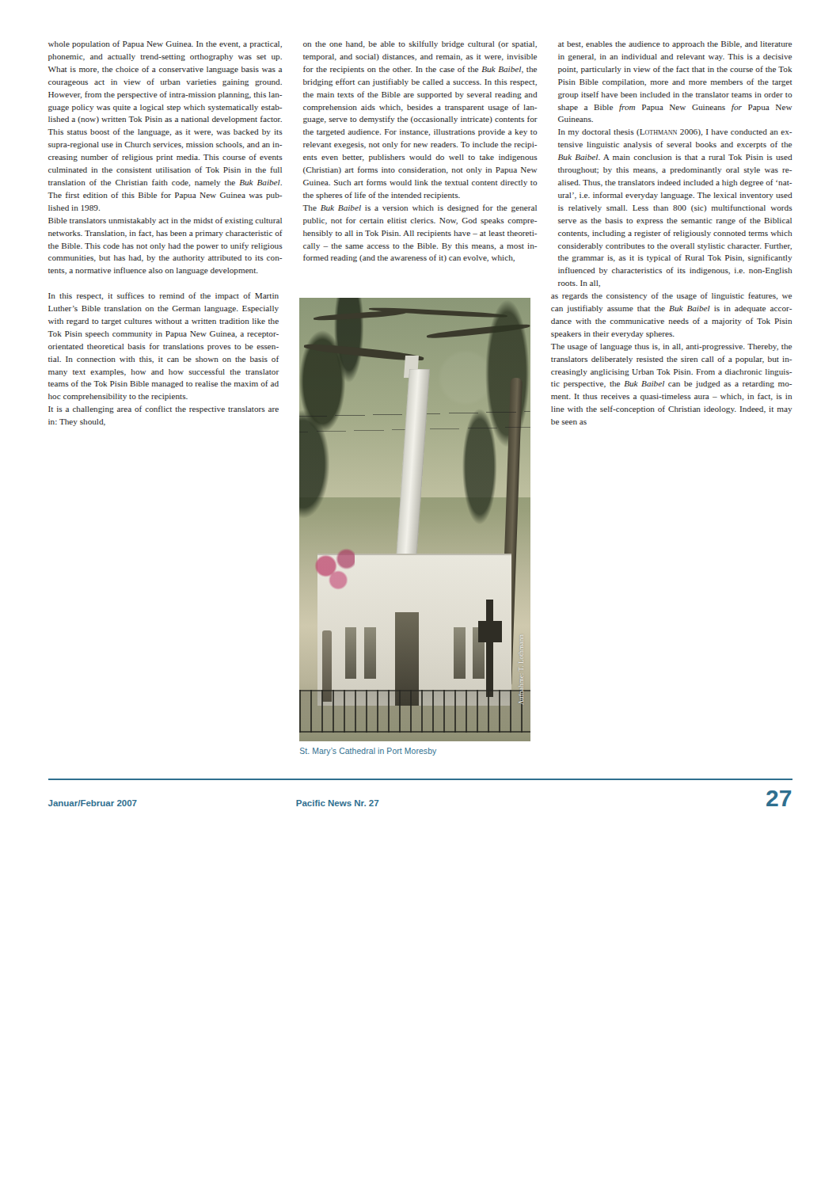whole population of Papua New Guinea. In the event, a practical, phonemic, and actually trend-setting orthography was set up. What is more, the choice of a conservative language basis was a courageous act in view of urban varieties gaining ground. However, from the perspective of intra-mission planning, this language policy was quite a logical step which systematically established a (now) written Tok Pisin as a national development factor. This status boost of the language, as it were, was backed by its supra-regional use in Church services, mission schools, and an increasing number of religious print media. This course of events culminated in the consistent utilisation of Tok Pisin in the full translation of the Christian faith code, namely the Buk Baibel. The first edition of this Bible for Papua New Guinea was published in 1989.
Bible translators unmistakably act in the midst of existing cultural networks. Translation, in fact, has been a primary characteristic of the Bible. This code has not only had the power to unify religious communities, but has had, by the authority attributed to its contents, a normative influence also on language development.
on the one hand, be able to skilfully bridge cultural (or spatial, temporal, and social) distances, and remain, as it were, invisible for the recipients on the other. In the case of the Buk Baibel, the bridging effort can justifiably be called a success. In this respect, the main texts of the Bible are supported by several reading and comprehension aids which, besides a transparent usage of language, serve to demystify the (occasionally intricate) contents for the targeted audience. For instance, illustrations provide a key to relevant exegesis, not only for new readers. To include the recipients even better, publishers would do well to take indigenous (Christian) art forms into consideration, not only in Papua New Guinea. Such art forms would link the textual content directly to the spheres of life of the intended recipients.
The Buk Baibel is a version which is designed for the general public, not for certain elitist clerics. Now, God speaks comprehensibly to all in Tok Pisin. All recipients have – at least theoretically – the same access to the Bible. By this means, a most informed reading (and the awareness of it) can evolve, which,
at best, enables the audience to approach the Bible, and literature in general, in an individual and relevant way. This is a decisive point, particularly in view of the fact that in the course of the Tok Pisin Bible compilation, more and more members of the target group itself have been included in the translator teams in order to shape a Bible from Papua New Guineans for Papua New Guineans.
In my doctoral thesis (Lothmann 2006), I have conducted an extensive linguistic analysis of several books and excerpts of the Buk Baibel. A main conclusion is that a rural Tok Pisin is used throughout; by this means, a predominantly oral style was realised. Thus, the translators indeed included a high degree of ‘natural’, i.e. informal everyday language. The lexical inventory used is relatively small. Less than 800 (sic) multifunctional words serve as the basis to express the semantic range of the Biblical contents, including a register of religiously connoted terms which considerably contributes to the overall stylistic character. Further, the grammar is, as it is typical of Rural Tok Pisin, significantly influenced by characteristics of its indigenous, i.e. non-English roots. In all,
In this respect, it suffices to remind of the impact of Martin Luther’s Bible translation on the German language. Especially with regard to target cultures without a written tradition like the Tok Pisin speech community in Papua New Guinea, a receptor-orientated theoretical basis for translations proves to be essential. In connection with this, it can be shown on the basis of many text examples, how and how successful the translator teams of the Tok Pisin Bible managed to realise the maxim of ad hoc comprehensibility to the recipients.
It is a challenging area of conflict the respective translators are in: They should,
Aufnahme: T. Lothmann
St. Mary’s Cathedral in Port Moresby
as regards the consistency of the usage of linguistic features, we can justifiably assume that the Buk Baibel is in adequate accordance with the communicative needs of a majority of Tok Pisin speakers in their everyday spheres.
The usage of language thus is, in all, anti-progressive. Thereby, the translators deliberately resisted the siren call of a popular, but increasingly anglicising Urban Tok Pisin. From a diachronic linguistic perspective, the Buk Baibel can be judged as a retarding moment. It thus receives a quasi-timeless aura – which, in fact, is in line with the self-conception of Christian ideology. Indeed, it may be seen as
Januar/Februar 2007
Pacific News Nr. 27
27